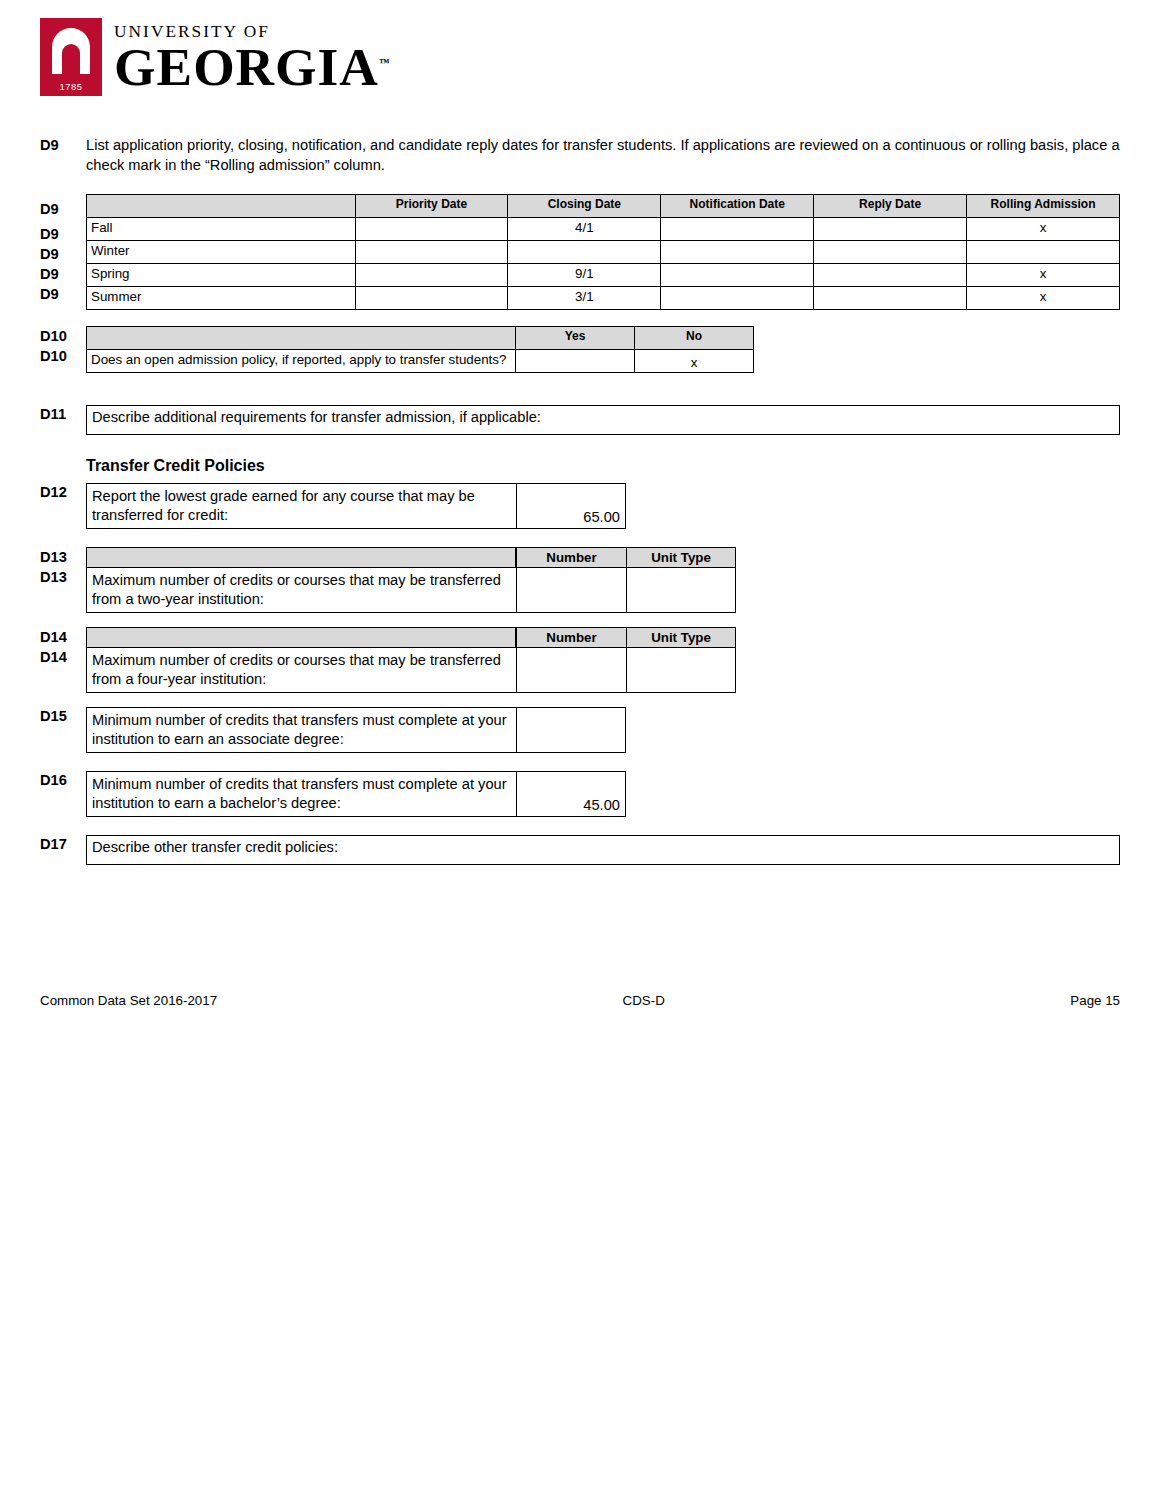1785 UNIVERSITY OF GEORGIA™
D9
List application priority, closing, notification, and candidate reply dates for transfer students. If applications are reviewed on a continuous or rolling basis, place a check mark in the “Rolling admission” column.
D9
D9
D9
D9
D9
| | Priority Date | Closing Date | Notification Date | Reply Date | Rolling Admission |
| Fall | | 4/1 | | | x |
| Winter | | | | | |
| Spring | | 9/1 | | | x |
| Summer | | 3/1 | | | x |
D10
D10
| | Yes | No |
| Does an open admission policy, if reported, apply to transfer students? | | x |
D11
Describe additional requirements for transfer admission, if applicable:
Transfer Credit Policies
D12
Report the lowest grade earned for any course that may be transferred for credit:
65.00
D13
D13
Number
Unit Type
Maximum number of credits or courses that may be transferred from a two-year institution:
D14
D14
Number
Unit Type
Maximum number of credits or courses that may be transferred from a four-year institution:
D15
Minimum number of credits that transfers must complete at your institution to earn an associate degree:
D16
Minimum number of credits that transfers must complete at your institution to earn a bachelor’s degree:
45.00
D17
Describe other transfer credit policies:
Common Data Set 2016-2017
CDS-D
Page 15